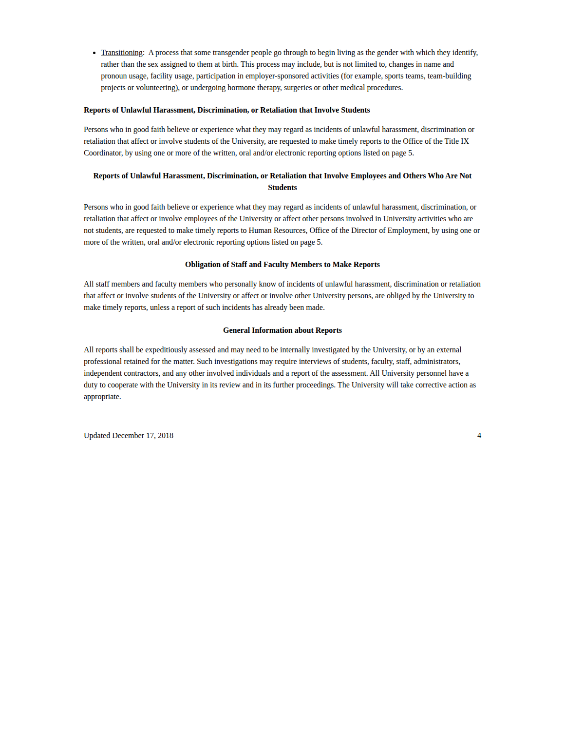Transitioning: A process that some transgender people go through to begin living as the gender with which they identify, rather than the sex assigned to them at birth. This process may include, but is not limited to, changes in name and pronoun usage, facility usage, participation in employer-sponsored activities (for example, sports teams, team-building projects or volunteering), or undergoing hormone therapy, surgeries or other medical procedures.
Reports of Unlawful Harassment, Discrimination, or Retaliation that Involve Students
Persons who in good faith believe or experience what they may regard as incidents of unlawful harassment, discrimination or retaliation that affect or involve students of the University, are requested to make timely reports to the Office of the Title IX Coordinator, by using one or more of the written, oral and/or electronic reporting options listed on page 5.
Reports of Unlawful Harassment, Discrimination, or Retaliation that Involve Employees and Others Who Are Not Students
Persons who in good faith believe or experience what they may regard as incidents of unlawful harassment, discrimination, or retaliation that affect or involve employees of the University or affect other persons involved in University activities who are not students, are requested to make timely reports to Human Resources, Office of the Director of Employment, by using one or more of the written, oral and/or electronic reporting options listed on page 5.
Obligation of Staff and Faculty Members to Make Reports
All staff members and faculty members who personally know of incidents of unlawful harassment, discrimination or retaliation that affect or involve students of the University or affect or involve other University persons, are obliged by the University to make timely reports, unless a report of such incidents has already been made.
General Information about Reports
All reports shall be expeditiously assessed and may need to be internally investigated by the University, or by an external professional retained for the matter. Such investigations may require interviews of students, faculty, staff, administrators, independent contractors, and any other involved individuals and a report of the assessment. All University personnel have a duty to cooperate with the University in its review and in its further proceedings. The University will take corrective action as appropriate.
Updated December 17, 2018 4